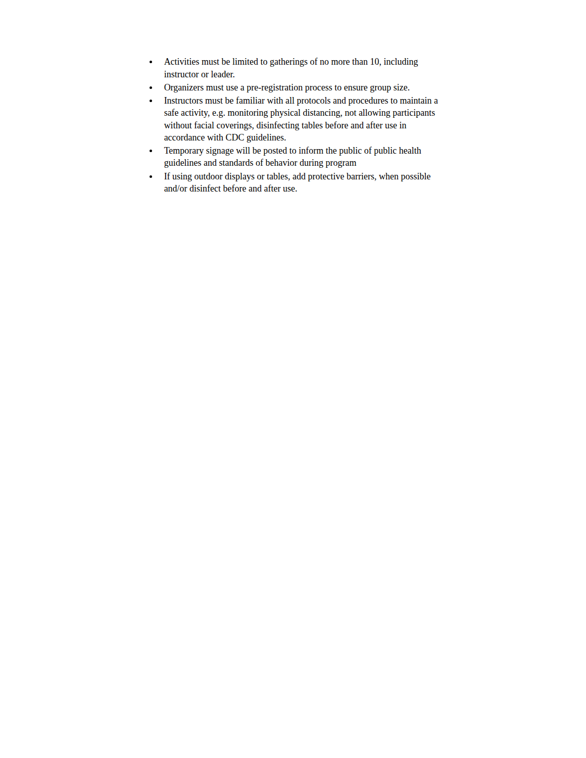Activities must be limited to gatherings of no more than 10, including instructor or leader.
Organizers must use a pre-registration process to ensure group size.
Instructors must be familiar with all protocols and procedures to maintain a safe activity, e.g. monitoring physical distancing, not allowing participants without facial coverings, disinfecting tables before and after use in accordance with CDC guidelines.
Temporary signage will be posted to inform the public of public health guidelines and standards of behavior during program
If using outdoor displays or tables, add protective barriers, when possible and/or disinfect before and after use.